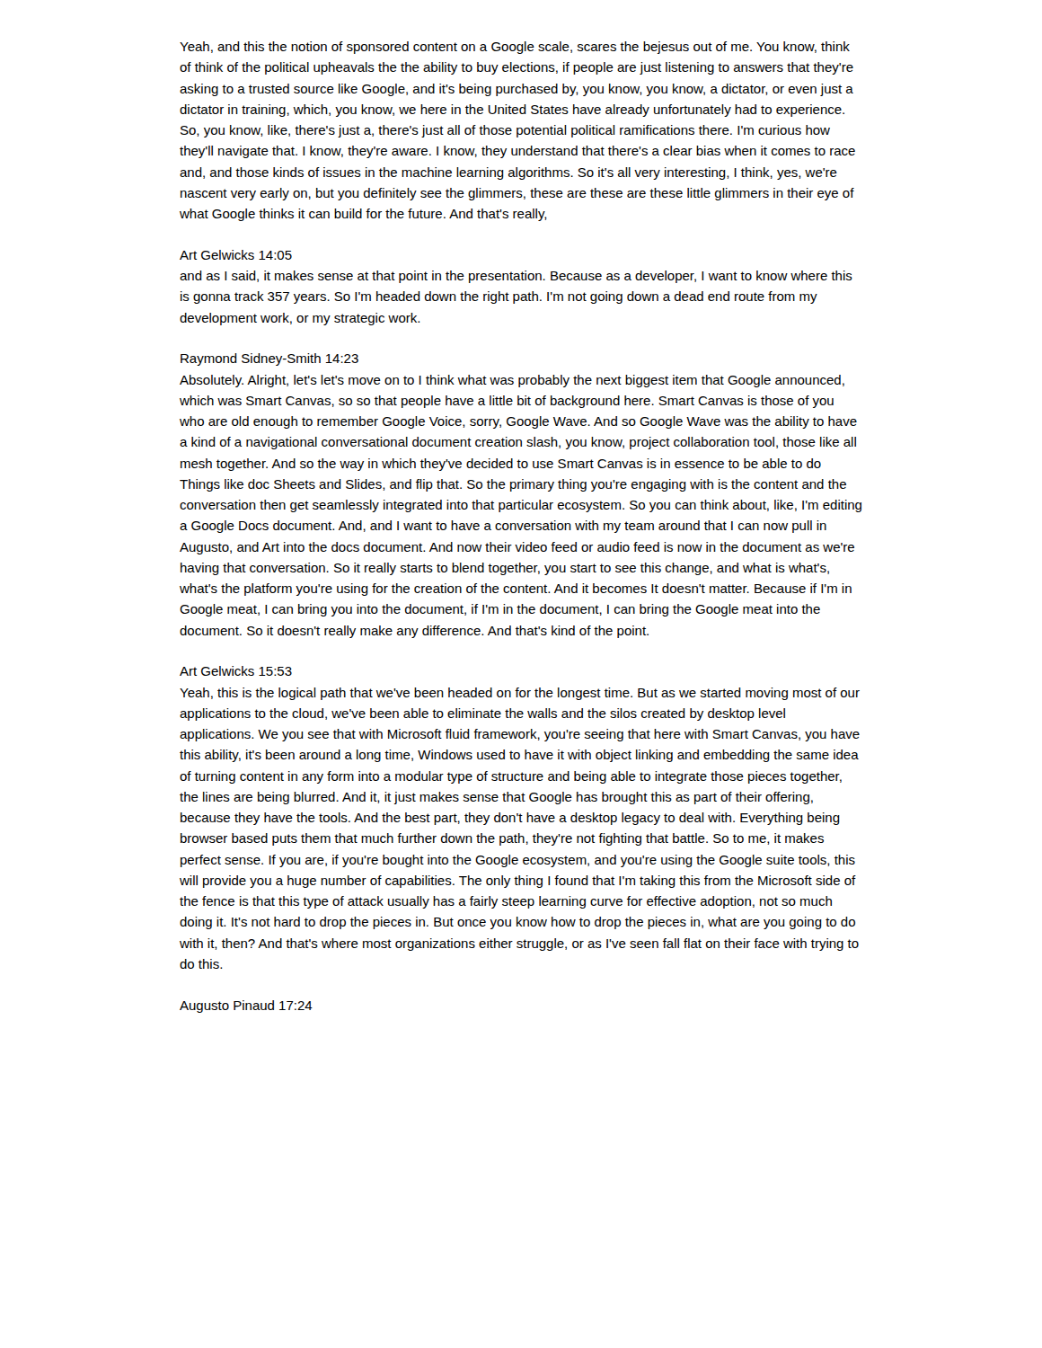Yeah, and this the notion of sponsored content on a Google scale, scares the bejesus out of me. You know, think of think of the political upheavals the the ability to buy elections, if people are just listening to answers that they're asking to a trusted source like Google, and it's being purchased by, you know, you know, a dictator, or even just a dictator in training, which, you know, we here in the United States have already unfortunately had to experience. So, you know, like, there's just a, there's just all of those potential political ramifications there. I'm curious how they'll navigate that. I know, they're aware. I know, they understand that there's a clear bias when it comes to race and, and those kinds of issues in the machine learning algorithms. So it's all very interesting, I think, yes, we're nascent very early on, but you definitely see the glimmers, these are these are these little glimmers in their eye of what Google thinks it can build for the future. And that's really,
Art Gelwicks 14:05
and as I said, it makes sense at that point in the presentation. Because as a developer, I want to know where this is gonna track 357 years. So I'm headed down the right path. I'm not going down a dead end route from my development work, or my strategic work.
Raymond Sidney-Smith 14:23
Absolutely. Alright, let's let's move on to I think what was probably the next biggest item that Google announced, which was Smart Canvas, so so that people have a little bit of background here. Smart Canvas is those of you who are old enough to remember Google Voice, sorry, Google Wave. And so Google Wave was the ability to have a kind of a navigational conversational document creation slash, you know, project collaboration tool, those like all mesh together. And so the way in which they've decided to use Smart Canvas is in essence to be able to do Things like doc Sheets and Slides, and flip that. So the primary thing you're engaging with is the content and the conversation then get seamlessly integrated into that particular ecosystem. So you can think about, like, I'm editing a Google Docs document. And, and I want to have a conversation with my team around that I can now pull in Augusto, and Art into the docs document. And now their video feed or audio feed is now in the document as we're having that conversation. So it really starts to blend together, you start to see this change, and what is what's, what's the platform you're using for the creation of the content. And it becomes It doesn't matter. Because if I'm in Google meat, I can bring you into the document, if I'm in the document, I can bring the Google meat into the document. So it doesn't really make any difference. And that's kind of the point.
Art Gelwicks 15:53
Yeah, this is the logical path that we've been headed on for the longest time. But as we started moving most of our applications to the cloud, we've been able to eliminate the walls and the silos created by desktop level applications. We you see that with Microsoft fluid framework, you're seeing that here with Smart Canvas, you have this ability, it's been around a long time, Windows used to have it with object linking and embedding the same idea of turning content in any form into a modular type of structure and being able to integrate those pieces together, the lines are being blurred. And it, it just makes sense that Google has brought this as part of their offering, because they have the tools. And the best part, they don't have a desktop legacy to deal with. Everything being browser based puts them that much further down the path, they're not fighting that battle. So to me, it makes perfect sense. If you are, if you're bought into the Google ecosystem, and you're using the Google suite tools, this will provide you a huge number of capabilities. The only thing I found that I'm taking this from the Microsoft side of the fence is that this type of attack usually has a fairly steep learning curve for effective adoption, not so much doing it. It's not hard to drop the pieces in. But once you know how to drop the pieces in, what are you going to do with it, then? And that's where most organizations either struggle, or as I've seen fall flat on their face with trying to do this.
Augusto Pinaud 17:24